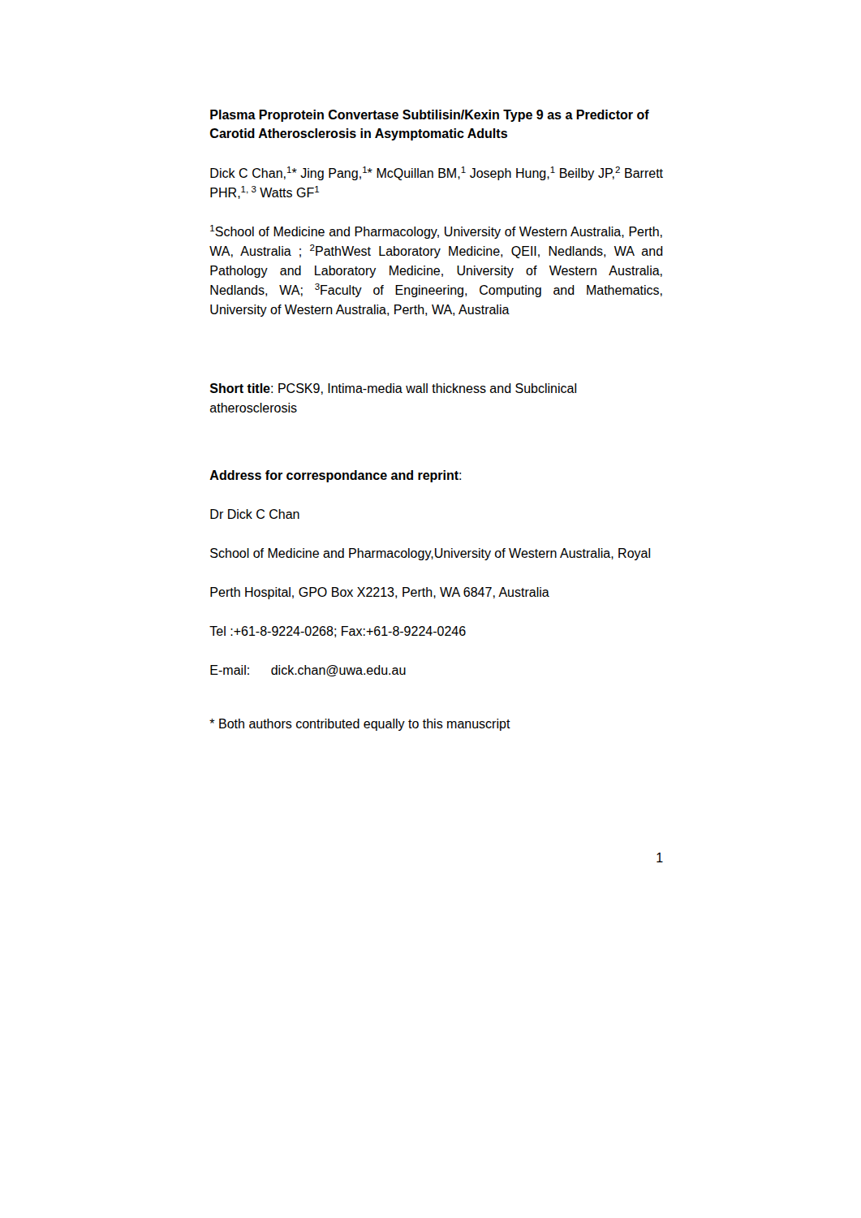Plasma Proprotein Convertase Subtilisin/Kexin Type 9 as a Predictor of Carotid Atherosclerosis in Asymptomatic Adults
Dick C Chan,1* Jing Pang,1* McQuillan BM,1 Joseph Hung,1 Beilby JP,2 Barrett PHR,1, 3 Watts GF1
1School of Medicine and Pharmacology, University of Western Australia, Perth, WA, Australia ; 2PathWest Laboratory Medicine, QEII, Nedlands, WA and Pathology and Laboratory Medicine, University of Western Australia, Nedlands, WA; 3Faculty of Engineering, Computing and Mathematics, University of Western Australia, Perth, WA, Australia
Short title: PCSK9, Intima-media wall thickness and Subclinical
atherosclerosis
Address for correspondance and reprint:
Dr Dick C Chan
School of Medicine and Pharmacology,University of Western Australia, Royal
Perth Hospital, GPO Box X2213, Perth, WA 6847, Australia
Tel :+61-8-9224-0268; Fax:+61-8-9224-0246
E-mail: dick.chan@uwa.edu.au
* Both authors contributed equally to this manuscript
1